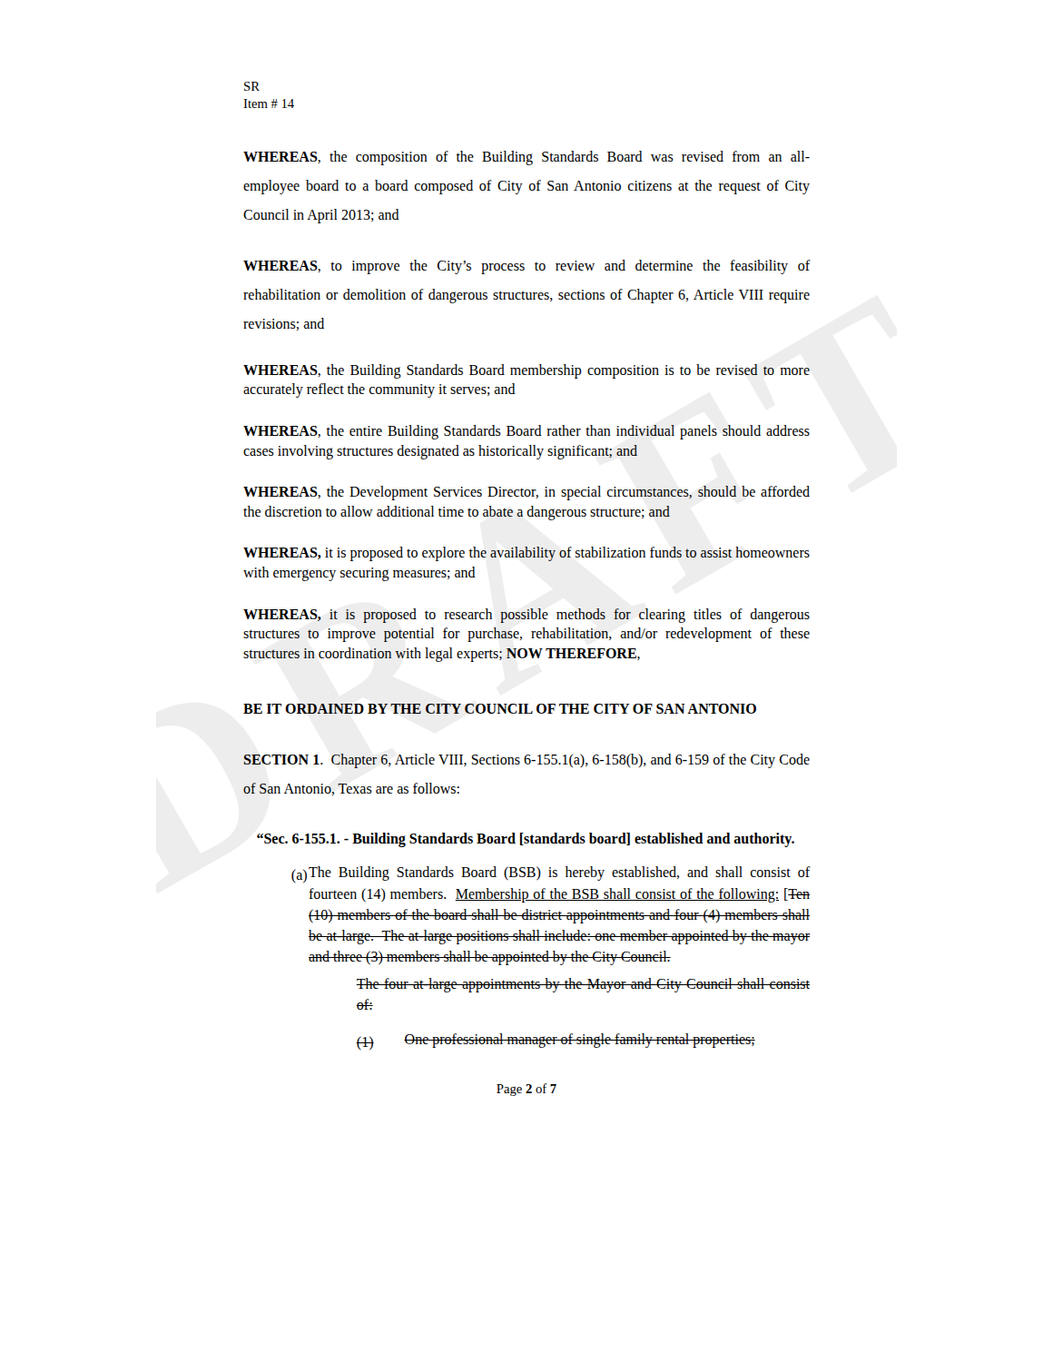DRAFT
SR
Item # 14
WHEREAS, the composition of the Building Standards Board was revised from an all-employee board to a board composed of City of San Antonio citizens at the request of City Council in April 2013; and
WHEREAS, to improve the City’s process to review and determine the feasibility of rehabilitation or demolition of dangerous structures, sections of Chapter 6, Article VIII require revisions; and
WHEREAS, the Building Standards Board membership composition is to be revised to more accurately reflect the community it serves; and
WHEREAS, the entire Building Standards Board rather than individual panels should address cases involving structures designated as historically significant; and
WHEREAS, the Development Services Director, in special circumstances, should be afforded the discretion to allow additional time to abate a dangerous structure; and
WHEREAS, it is proposed to explore the availability of stabilization funds to assist homeowners with emergency securing measures; and
WHEREAS, it is proposed to research possible methods for clearing titles of dangerous structures to improve potential for purchase, rehabilitation, and/or redevelopment of these structures in coordination with legal experts; NOW THEREFORE,
BE IT ORDAINED BY THE CITY COUNCIL OF THE CITY OF SAN ANTONIO
SECTION 1. Chapter 6, Article VIII, Sections 6-155.1(a), 6-158(b), and 6-159 of the City Code of San Antonio, Texas are as follows:
“Sec. 6-155.1. - Building Standards Board [standards board] established and authority.
(a)
The Building Standards Board (BSB) is hereby established, and shall consist of fourteen (14) members. Membership of the BSB shall consist of the following: [Ten (10) members of the board shall be district appointments and four (4) members shall be at-large. The at-large positions shall include: one member appointed by the mayor and three (3) members shall be appointed by the City Council.
The four at-large appointments by the Mayor and City Council shall consist of:
(1)
One professional manager of single family rental properties;
Page 2 of 7